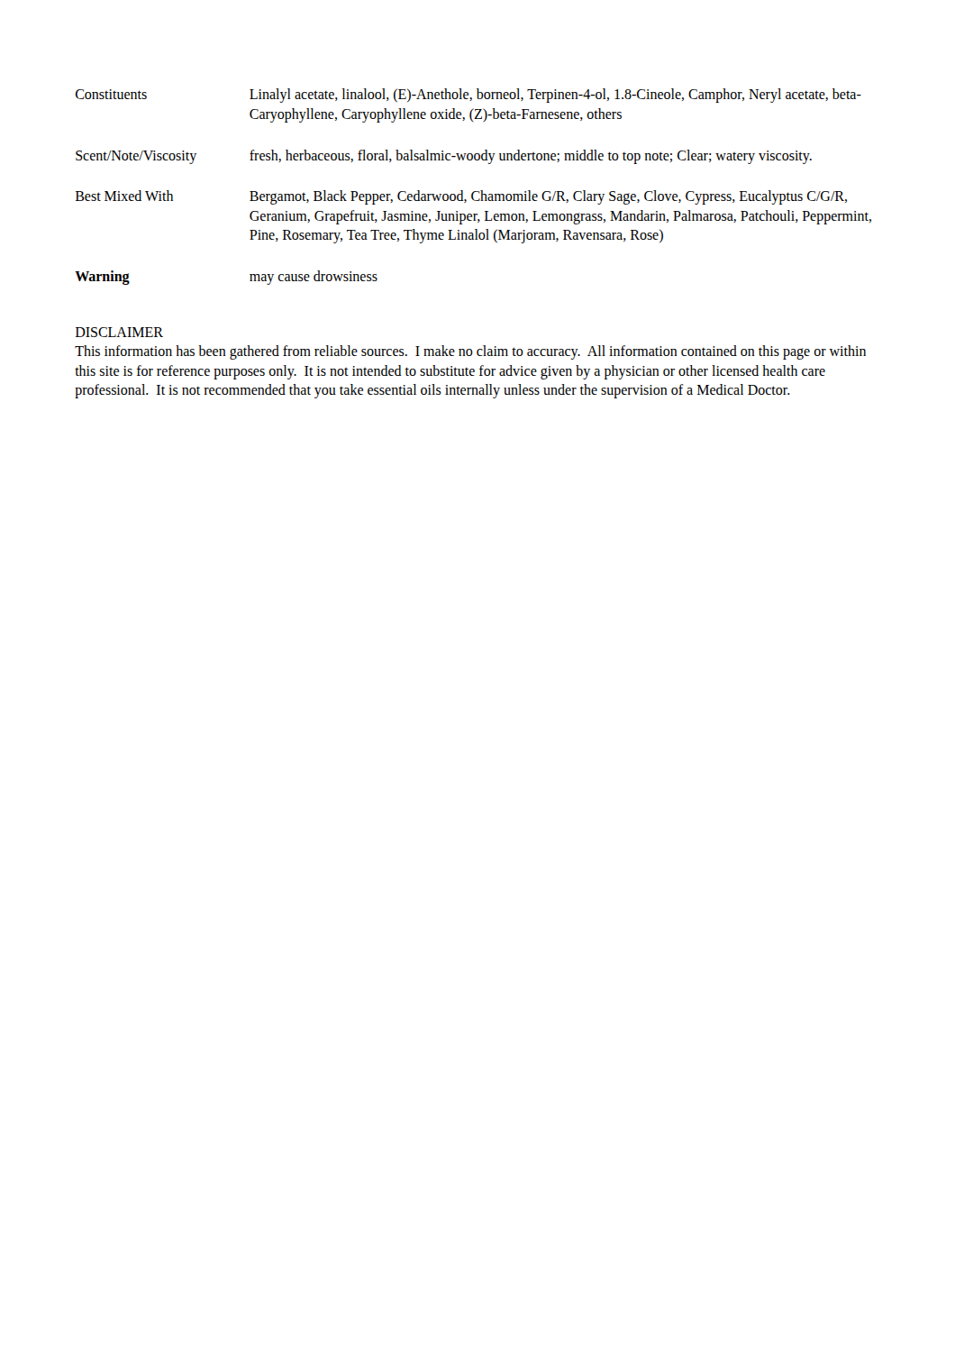| Constituents | Linalyl acetate, linalool, (E)-Anethole, borneol, Terpinen-4-ol, 1.8-Cineole, Camphor, Neryl acetate, beta-Caryophyllene, Caryophyllene oxide, (Z)-beta-Farnesene, others |
| Scent/Note/Viscosity | fresh, herbaceous, floral, balsalmic-woody undertone; middle to top note; Clear; watery viscosity. |
| Best Mixed With | Bergamot, Black Pepper, Cedarwood, Chamomile G/R, Clary Sage, Clove, Cypress, Eucalyptus C/G/R, Geranium, Grapefruit, Jasmine, Juniper, Lemon, Lemongrass, Mandarin, Palmarosa, Patchouli, Peppermint, Pine, Rosemary, Tea Tree, Thyme Linalol (Marjoram, Ravensara, Rose) |
| Warning | may cause drowsiness |
DISCLAIMER
This information has been gathered from reliable sources. I make no claim to accuracy. All information contained on this page or within this site is for reference purposes only. It is not intended to substitute for advice given by a physician or other licensed health care professional. It is not recommended that you take essential oils internally unless under the supervision of a Medical Doctor.